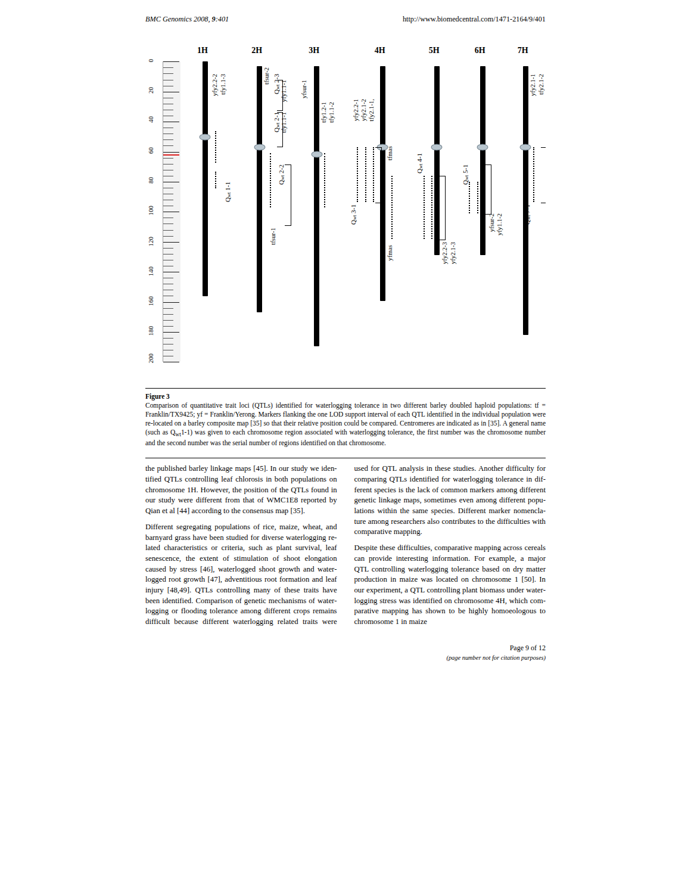BMC Genomics 2008, 9:401
http://www.biomedcentral.com/1471-2164/9/401
1H 2H 3H 4H 5H 6H 7H
0
20
40
60
80
100
120
140
160
180
200
yfy2.2-2
tfy1.1-3
Qwt 1-1
tfsur-2
Qwt 2-3
yfy1.1-1
Qwt 2-1
tfy1.1-1
Qwt 2-2
tfsur-1
yfsur-1
tfy1.2-1
tfy1.1-2
yfy2.2-1
yfy2.1-2
tfy2.1-1,
Qwt 3-1
tfmas
yfmas
Qwt 4-1
yfy2.2-3
yfy2.1-3
Qwt 5-1
yfsur-2
yfy1.1-2
yfy2.1-1
tfy2.1-2
Qwt 7-1
Figure 3
Comparison of quantitative trait loci (QTLs) identified for waterlogging tolerance in two different barley doubled haploid populations: tf = Franklin/TX9425; yf = Franklin/Yerong. Markers flanking the one LOD support interval of each QTL identified in the individual population were re-located on a barley composite map [35] so that their relative position could be compared. Centromeres are indicated as in [35]. A general name (such as Qwt1-1) was given to each chromosome region associated with waterlogging tolerance, the first number was the chromosome number and the second number was the serial number of regions identified on that chromosome.
the published barley linkage maps [45]. In our study we identified QTLs controlling leaf chlorosis in both populations on chromosome 1H. However, the position of the QTLs found in our study were different from that of WMC1E8 reported by Qian et al [44] according to the consensus map [35].
Different segregating populations of rice, maize, wheat, and barnyard grass have been studied for diverse waterlogging related characteristics or criteria, such as plant survival, leaf senescence, the extent of stimulation of shoot elongation caused by stress [46], waterlogged shoot growth and waterlogged root growth [47], adventitious root formation and leaf injury [48,49]. QTLs controlling many of these traits have been identified. Comparison of genetic mechanisms of waterlogging or flooding tolerance among different crops remains difficult because different waterlogging related traits were used for QTL analysis in these studies. Another difficulty for comparing QTLs identified for waterlogging tolerance in different species is the lack of common markers among different genetic linkage maps, sometimes even among different populations within the same species. Different marker nomenclature among researchers also contributes to the difficulties with comparative mapping.
Despite these difficulties, comparative mapping across cereals can provide interesting information. For example, a major QTL controlling waterlogging tolerance based on dry matter production in maize was located on chromosome 1 [50]. In our experiment, a QTL controlling plant biomass under waterlogging stress was identified on chromosome 4H, which comparative mapping has shown to be highly homoeologous to chromosome 1 in maize
Page 9 of 12
(page number not for citation purposes)